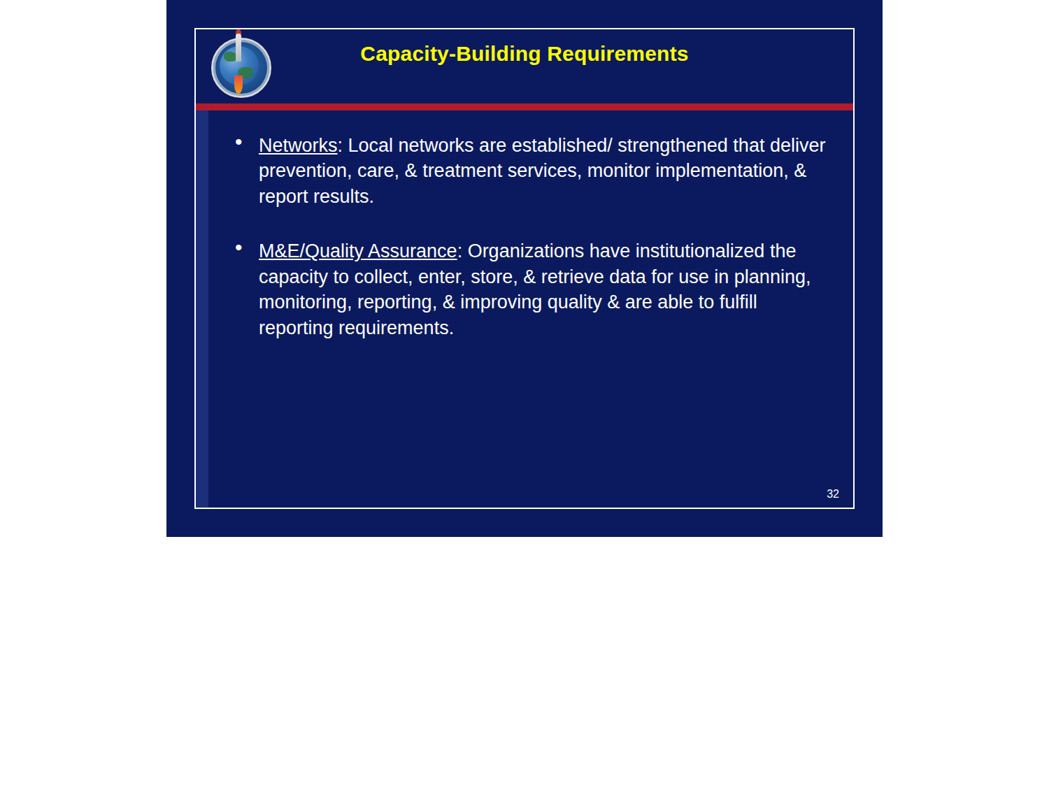Capacity-Building Requirements
Networks: Local networks are established/ strengthened that deliver prevention, care, & treatment services, monitor implementation, & report results.
M&E/Quality Assurance: Organizations have institutionalized the capacity to collect, enter, store, & retrieve data for use in planning, monitoring, reporting, & improving quality & are able to fulfill reporting requirements.
32